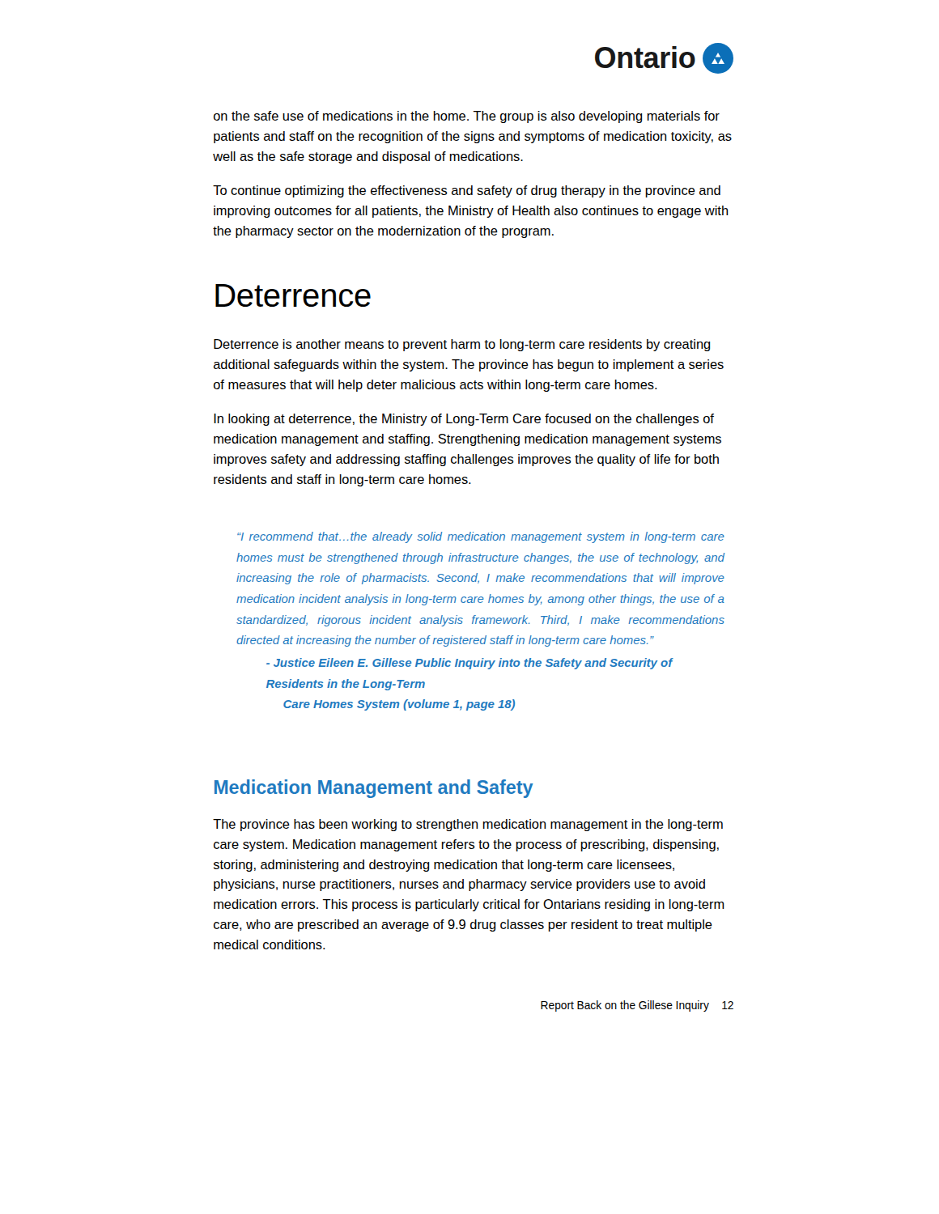Ontario
on the safe use of medications in the home. The group is also developing materials for patients and staff on the recognition of the signs and symptoms of medication toxicity, as well as the safe storage and disposal of medications.
To continue optimizing the effectiveness and safety of drug therapy in the province and improving outcomes for all patients, the Ministry of Health also continues to engage with the pharmacy sector on the modernization of the program.
Deterrence
Deterrence is another means to prevent harm to long-term care residents by creating additional safeguards within the system. The province has begun to implement a series of measures that will help deter malicious acts within long-term care homes.
In looking at deterrence, the Ministry of Long-Term Care focused on the challenges of medication management and staffing. Strengthening medication management systems improves safety and addressing staffing challenges improves the quality of life for both residents and staff in long-term care homes.
“I recommend that…the already solid medication management system in long-term care homes must be strengthened through infrastructure changes, the use of technology, and increasing the role of pharmacists. Second, I make recommendations that will improve medication incident analysis in long-term care homes by, among other things, the use of a standardized, rigorous incident analysis framework. Third, I make recommendations directed at increasing the number of registered staff in long-term care homes.”
- Justice Eileen E. Gillese Public Inquiry into the Safety and Security of Residents in the Long-Term Care Homes System (volume 1, page 18)
Medication Management and Safety
The province has been working to strengthen medication management in the long-term care system. Medication management refers to the process of prescribing, dispensing, storing, administering and destroying medication that long-term care licensees, physicians, nurse practitioners, nurses and pharmacy service providers use to avoid medication errors. This process is particularly critical for Ontarians residing in long-term care, who are prescribed an average of 9.9 drug classes per resident to treat multiple medical conditions.
Report Back on the Gillese Inquiry12